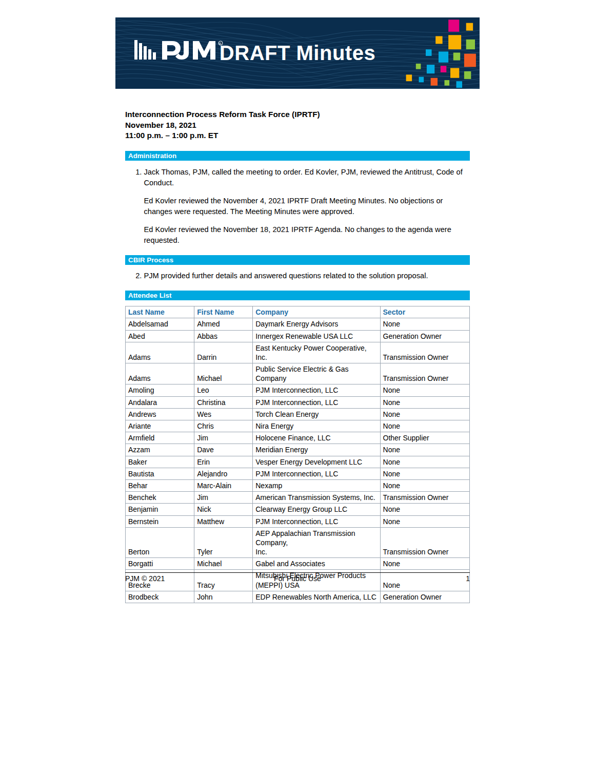R
DRAFT Minutes
Interconnection Process Reform Task Force (IPRTF)
November 18, 2021
11:00 p.m. – 1:00 p.m. ET
Administration
Jack Thomas, PJM, called the meeting to order. Ed Kovler, PJM, reviewed the Antitrust, Code of Conduct.
Ed Kovler reviewed the November 4, 2021 IPRTF Draft Meeting Minutes. No objections or changes were requested. The Meeting Minutes were approved.
Ed Kovler reviewed the November 18, 2021 IPRTF Agenda. No changes to the agenda were requested.
CBIR Process
PJM provided further details and answered questions related to the solution proposal.
Attendee List
| Last Name | First Name | Company | Sector |
| --- | --- | --- | --- |
| Abdelsamad | Ahmed | Daymark Energy Advisors | None |
| Abed | Abbas | Innergex Renewable USA LLC | Generation Owner |
| Adams | Darrin | East Kentucky Power Cooperative, Inc. | Transmission Owner |
| Adams | Michael | Public Service Electric & Gas Company | Transmission Owner |
| Amoling | Leo | PJM Interconnection, LLC | None |
| Andalara | Christina | PJM Interconnection, LLC | None |
| Andrews | Wes | Torch Clean Energy | None |
| Ariante | Chris | Nira Energy | None |
| Armfield | Jim | Holocene Finance, LLC | Other Supplier |
| Azzam | Dave | Meridian Energy | None |
| Baker | Erin | Vesper Energy Development LLC | None |
| Bautista | Alejandro | PJM Interconnection, LLC | None |
| Behar | Marc-Alain | Nexamp | None |
| Benchek | Jim | American Transmission Systems, Inc. | Transmission Owner |
| Benjamin | Nick | Clearway Energy Group LLC | None |
| Bernstein | Matthew | PJM Interconnection, LLC | None |
| Berton | Tyler | AEP Appalachian Transmission Company, Inc. | Transmission Owner |
| Borgatti | Michael | Gabel and Associates | None |
| Brecke | Tracy | Mitsubishi Electric Power Products (MEPPI) USA | None |
| Brodbeck | John | EDP Renewables North America, LLC | Generation Owner |
PJM © 2021 For Public Use 1